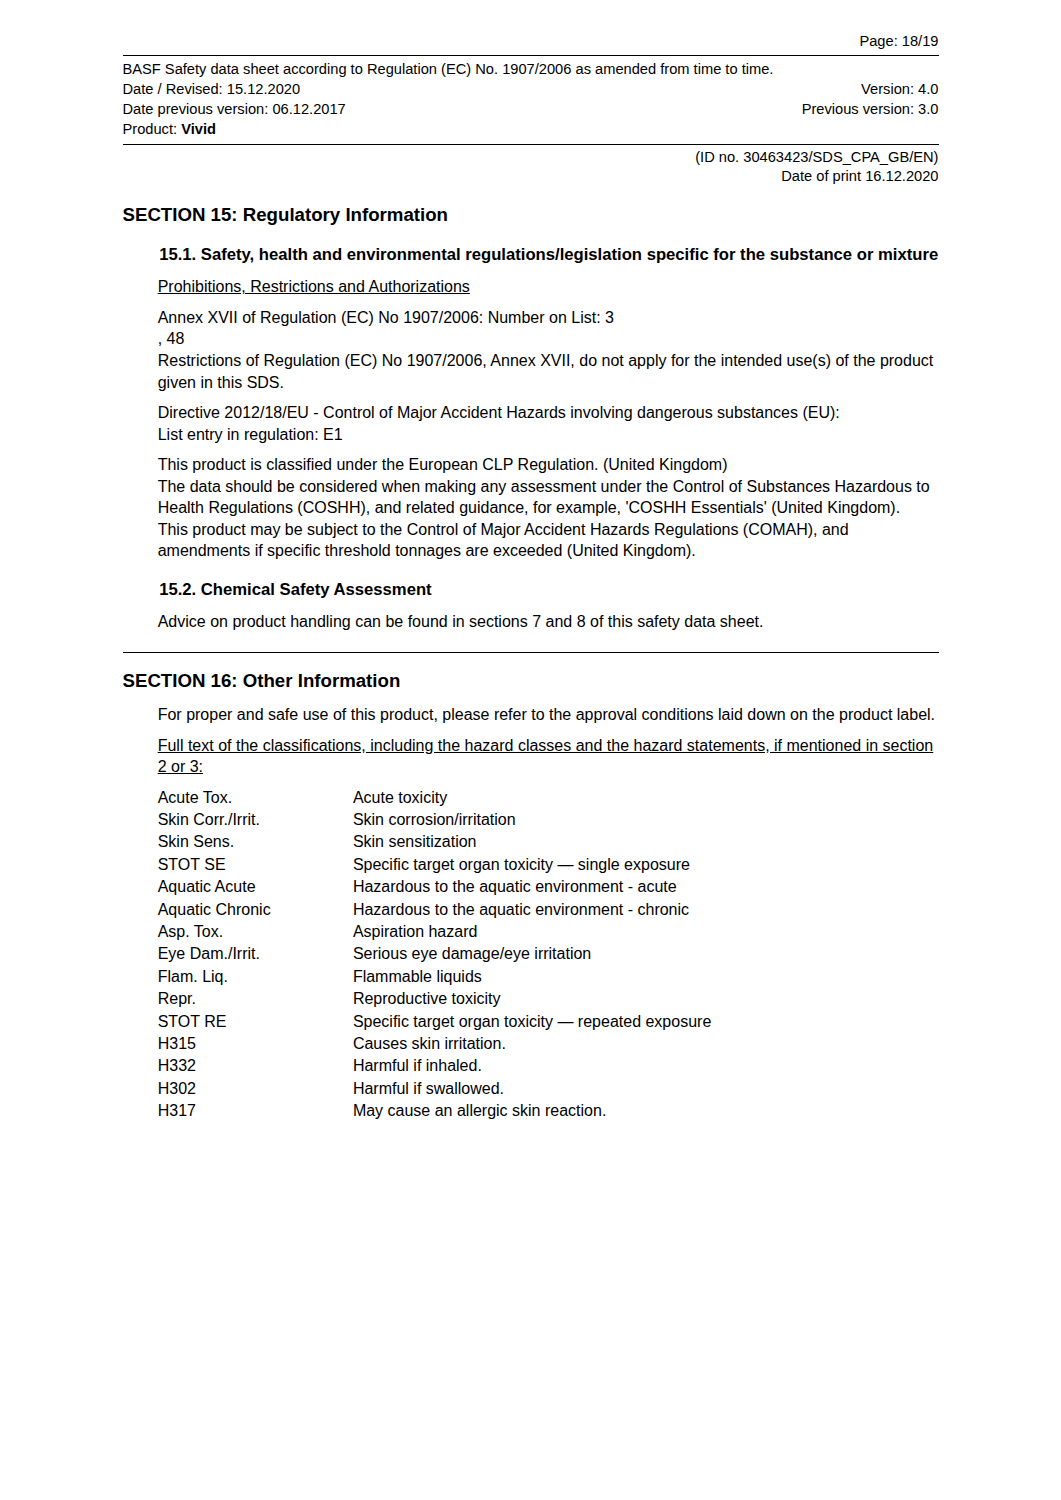Page: 18/19
BASF Safety data sheet according to Regulation (EC) No. 1907/2006 as amended from time to time.
Date / Revised: 15.12.2020
Version: 4.0
Date previous version: 06.12.2017
Previous version: 3.0
Product: Vivid
(ID no. 30463423/SDS_CPA_GB/EN)
Date of print 16.12.2020
SECTION 15: Regulatory Information
15.1. Safety, health and environmental regulations/legislation specific for the substance or mixture
Prohibitions, Restrictions and Authorizations
Annex XVII of Regulation (EC) No 1907/2006: Number on List: 3
, 48
Restrictions of Regulation (EC) No 1907/2006, Annex XVII, do not apply for the intended use(s) of the product given in this SDS.
Directive 2012/18/EU - Control of Major Accident Hazards involving dangerous substances (EU):
List entry in regulation: E1
This product is classified under the European CLP Regulation. (United Kingdom)
The data should be considered when making any assessment under the Control of Substances Hazardous to Health Regulations (COSHH), and related guidance, for example, 'COSHH Essentials' (United Kingdom).
This product may be subject to the Control of Major Accident Hazards Regulations (COMAH), and amendments if specific threshold tonnages are exceeded (United Kingdom).
15.2. Chemical Safety Assessment
Advice on product handling can be found in sections 7 and 8 of this safety data sheet.
SECTION 16: Other Information
For proper and safe use of this product, please refer to the approval conditions laid down on the product label.
Full text of the classifications, including the hazard classes and the hazard statements, if mentioned in section 2 or 3:
| Acute Tox. | Acute toxicity |
| Skin Corr./Irrit. | Skin corrosion/irritation |
| Skin Sens. | Skin sensitization |
| STOT SE | Specific target organ toxicity — single exposure |
| Aquatic Acute | Hazardous to the aquatic environment - acute |
| Aquatic Chronic | Hazardous to the aquatic environment - chronic |
| Asp. Tox. | Aspiration hazard |
| Eye Dam./Irrit. | Serious eye damage/eye irritation |
| Flam. Liq. | Flammable liquids |
| Repr. | Reproductive toxicity |
| STOT RE | Specific target organ toxicity — repeated exposure |
| H315 | Causes skin irritation. |
| H332 | Harmful if inhaled. |
| H302 | Harmful if swallowed. |
| H317 | May cause an allergic skin reaction. |